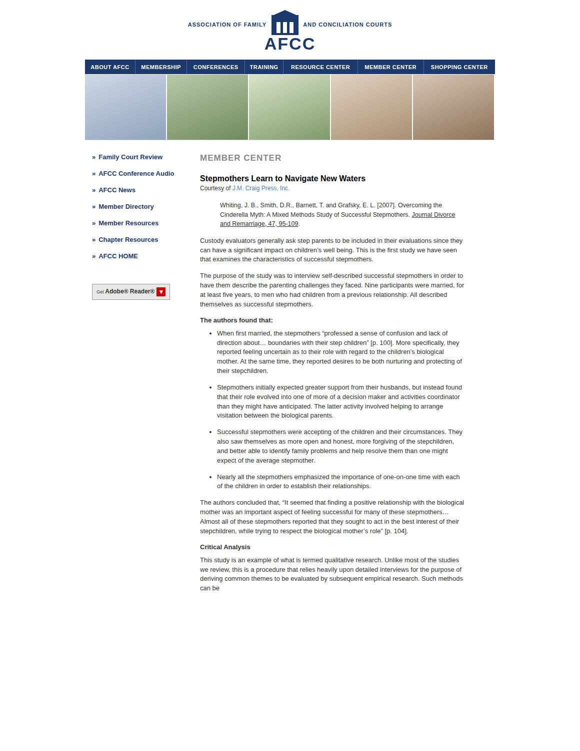ASSOCIATION OF FAMILY AND CONCILIATION COURTS
AFCC
ABOUT AFCC
MEMBERSHIP
CONFERENCES
TRAINING
RESOURCE CENTER
MEMBER CENTER
SHOPPING CENTER
Family Court Review
AFCC Conference Audio
AFCC News
Member Directory
Member Resources
Chapter Resources
AFCC HOME
Get Adobe® Reader®▼
MEMBER CENTER
Stepmothers Learn to Navigate New Waters
Courtesy of J.M. Craig Press, Inc.
Whiting, J. B., Smith, D.R., Barnett, T. and Grafsky, E. L. [2007]. Overcoming the Cinderella Myth: A Mixed Methods Study of Successful Stepmothers. Journal Divorce and Remarriage, 47, 95-109.
Custody evaluators generally ask step parents to be included in their evaluations since they can have a significant impact on children’s well being. This is the first study we have seen that examines the characteristics of successful stepmothers.
The purpose of the study was to interview self-described successful stepmothers in order to have them describe the parenting challenges they faced. Nine participants were married, for at least five years, to men who had children from a previous relationship. All described themselves as successful stepmothers.
The authors found that:
When first married, the stepmothers “professed a sense of confusion and lack of direction about… boundaries with their step children” [p. 100]. More specifically, they reported feeling uncertain as to their role with regard to the children’s biological mother. At the same time, they reported desires to be both nurturing and protecting of their stepchildren.
Stepmothers initially expected greater support from their husbands, but instead found that their role evolved into one of more of a decision maker and activities coordinator than they might have anticipated. The latter activity involved helping to arrange visitation between the biological parents.
Successful stepmothers were accepting of the children and their circumstances. They also saw themselves as more open and honest, more forgiving of the stepchildren, and better able to identify family problems and help resolve them than one might expect of the average stepmother.
Nearly all the stepmothers emphasized the importance of one-on-one time with each of the children in order to establish their relationships.
The authors concluded that, “It seemed that finding a positive relationship with the biological mother was an important aspect of feeling successful for many of these stepmothers… Almost all of these stepmothers reported that they sought to act in the best interest of their stepchildren, while trying to respect the biological mother’s role” [p. 104].
Critical Analysis
This study is an example of what is termed qualitative research. Unlike most of the studies we review, this is a procedure that relies heavily upon detailed interviews for the purpose of deriving common themes to be evaluated by subsequent empirical research. Such methods can be